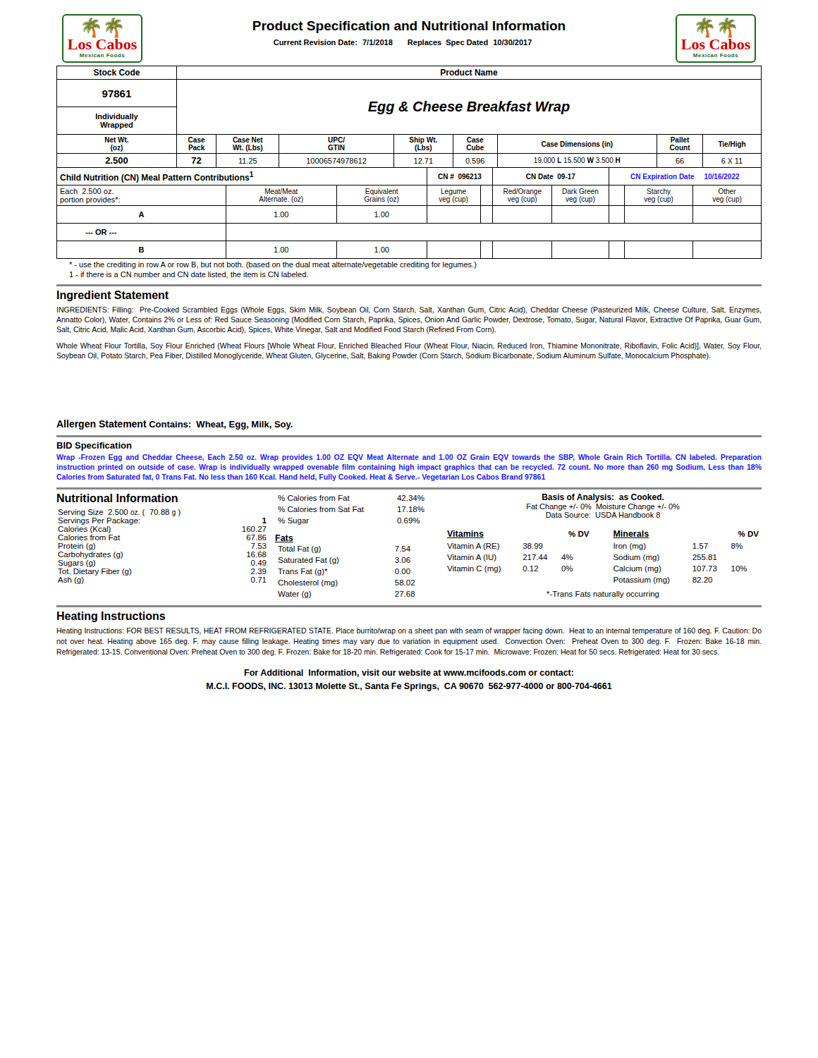🌴🌴
Los Cabos
Mexican Foods
Product Specification and Nutritional Information
Current Revision Date: 7/1/2018 Replaces Spec Dated 10/30/2017
🌴🌴
Los Cabos
Mexican Foods
| Stock Code | Product Name |
| 97861 | Egg & Cheese Breakfast Wrap |
| Individually Wrapped |
| Net Wt. (oz) | Case Pack | Case Net Wt. (Lbs) | UPC/ GTIN | Ship Wt. (Lbs) | Case Cube | Case Dimensions (in) | Pallet Count | Tie/High |
| 2.500 | 72 | 11.25 | 10006574978612 | 12.71 | 0.596 | 19.000 L 15.500 W 3.500 H | 66 | 6 X 11 |
| Child Nutrition (CN) Meal Pattern Contributions 1 | CN # 096213 | CN Date 09-17 | CN Expiration Date 10/16/2022 |
| Each 2.500 oz. portion provides*: | Meat/Meat Alternate. (oz) | Equivalent Grains (oz) | Legume veg (cup) | | Red/Orange veg (cup) | Dark Green veg (cup) | | Starchy veg (cup) | Other veg (cup) |
| A | 1.00 | 1.00 | | | | | | | |
| --- OR --- | |
| B | 1.00 | 1.00 | | | | | | | |
* - use the crediting in row A or row B, but not both. (based on the dual meat alternate/vegetable crediting for legumes.)
1 - if there is a CN number and CN date listed, the item is CN labeled.
Ingredient Statement
INGREDIENTS: Filling: Pre-Cooked Scrambled Eggs (Whole Eggs, Skim Milk, Soybean Oil, Corn Starch, Salt, Xanthan Gum, Citric Acid), Cheddar Cheese (Pasteurized Milk, Cheese Culture, Salt, Enzymes, Annatto Color), Water, Contains 2% or Less of: Red Sauce Seasoning (Modified Corn Starch, Paprika, Spices, Onion And Garlic Powder, Dextrose, Tomato, Sugar, Natural Flavor, Extractive Of Paprika, Guar Gum, Salt, Citric Acid, Malic Acid, Xanthan Gum, Ascorbic Acid), Spices, White Vinegar, Salt and Modified Food Starch (Refined From Corn).
Whole Wheat Flour Tortilla, Soy Flour Enriched (Wheat Flours [Whole Wheat Flour, Enriched Bleached Flour (Wheat Flour, Niacin, Reduced Iron, Thiamine Mononitrate, Riboflavin, Folic Acid)], Water, Soy Flour, Soybean Oil, Potato Starch, Pea Fiber, Distilled Monoglyceride, Wheat Gluten, Glycerine, Salt, Baking Powder (Corn Starch, Sodium Bicarbonate, Sodium Aluminum Sulfate, Monocalcium Phosphate).
Allergen Statement Contains: Wheat, Egg, Milk, Soy.
BID Specification
Wrap -Frozen Egg and Cheddar Cheese, Each 2.50 oz. Wrap provides 1.00 OZ EQV Meat Alternate and 1.00 OZ Grain EQV towards the SBP, Whole Grain Rich Tortilla. CN labeled. Preparation instruction printed on outside of case. Wrap is individually wrapped ovenable film containing high impact graphics that can be recycled. 72 count. No more than 260 mg Sodium, Less than 18% Calories from Saturated fat, 0 Trans Fat. No less than 160 Kcal. Hand held, Fully Cooked. Heat & Serve.- Vegetarian Los Cabos Brand 97861
Nutritional Information
| Serving Size 2.500 oz. ( 70.88 g ) | |
| Servings Per Package: | 1 |
| Calories (Kcal) | 160.27 |
| Calories from Fat | 67.86 |
| Protein (g) | 7.53 |
| Carbohydrates (g) | 16.68 |
| Sugars (g) | 0.49 |
| Tot. Dietary Fiber (g) | 2.39 |
| Ash (g) | 0.71 |
| % Calories from Fat | 42.34% |
| % Calories from Sat Fat | 17.18% |
| % Sugar | 0.69% |
Fats
| Total Fat (g) | 7.54 |
| Saturated Fat (g) | 3.06 |
| Trans Fat (g)* | 0.00 |
| Cholesterol (mg) | 58.02 |
| Water (g) | 27.68 |
Basis of Analysis: as Cooked.
Fat Change +/- 0% Moisture Change +/- 0%
Data Source: USDA Handbook 8
| Vitamins | | % DV | | Minerals | | % DV |
| Vitamin A (RE) | 38.99 | | | Iron (mg) | 1.57 | 8% |
| Vitamin A (IU) | 217.44 | 4% | | Sodium (mg) | 255.81 | |
| Vitamin C (mg) | 0.12 | 0% | | Calcium (mg) | 107.73 | 10% |
| | Potassium (mg) | 82.20 | |
*-Trans Fats naturally occurring
Heating Instructions
Heating Instructions: FOR BEST RESULTS, HEAT FROM REFRIGERATED STATE. Place burrito/wrap on a sheet pan with seam of wrapper facing down. Heat to an internal temperature of 160 deg. F. Caution: Do not over heat. Heating above 165 deg. F. may cause filling leakage. Heating times may vary due to variation in equipment used. Convection Oven: Preheat Oven to 300 deg. F. Frozen: Bake 16-18 min. Refrigerated: 13-15. Conventional Oven: Preheat Oven to 300 deg. F. Frozen: Bake for 18-20 min. Refrigerated: Cook for 15-17 min. Microwave: Frozen: Heat for 50 secs. Refrigerated: Heat for 30 secs.
For Additional Information, visit our website at www.mcifoods.com or contact:
M.C.I. FOODS, INC. 13013 Molette St., Santa Fe Springs, CA 90670 562-977-4000 or 800-704-4661